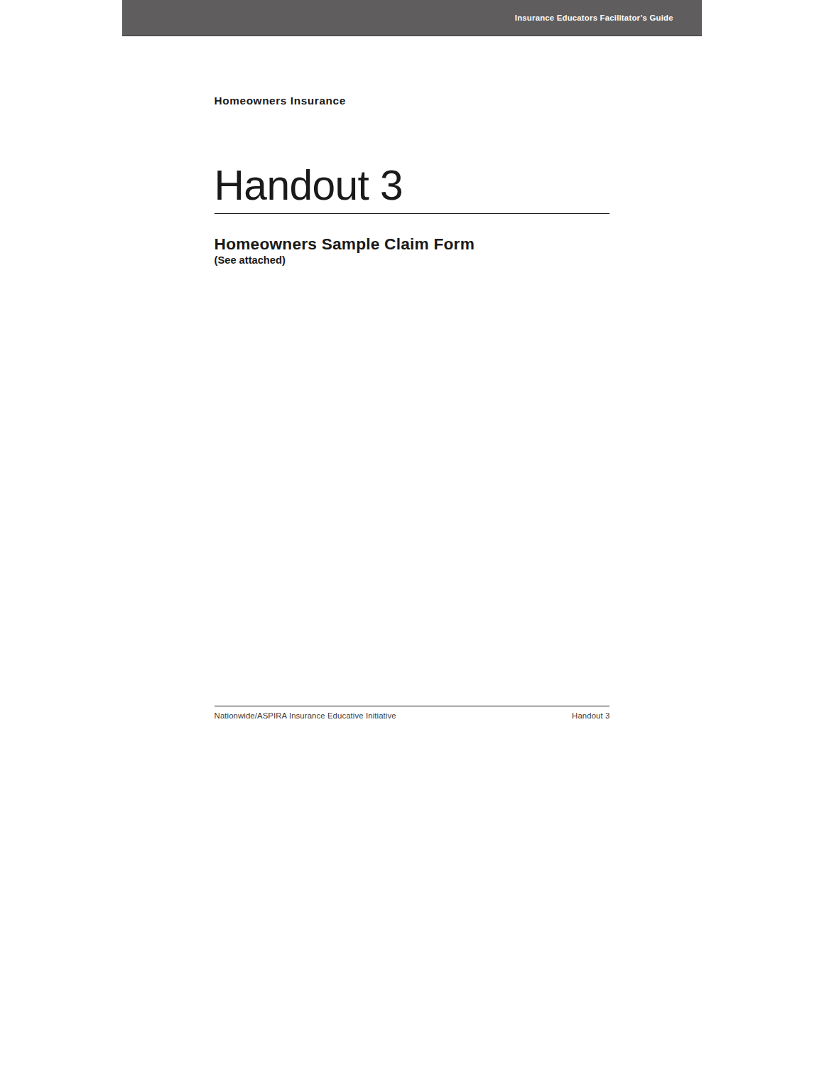Insurance Educators Facilitator’s Guide
Homeowners Insurance
Handout 3
Homeowners Sample Claim Form
(See attached)
Nationwide/ASPIRA Insurance Educative Initiative Handout 3